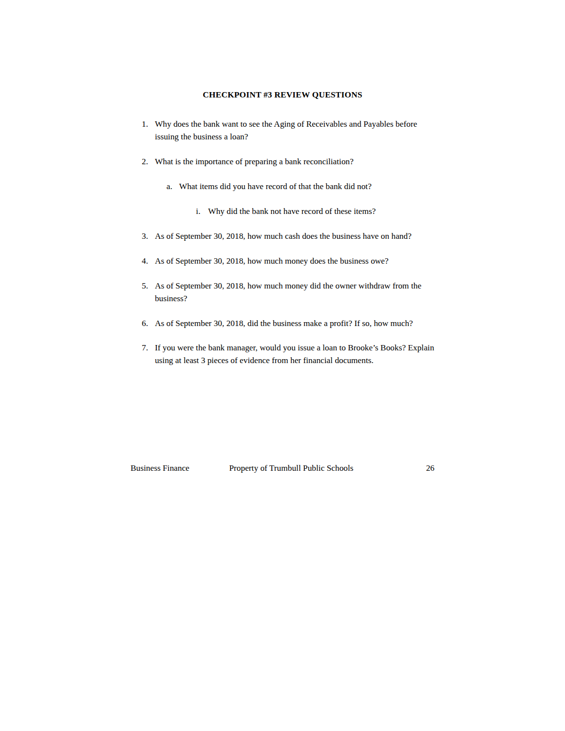CHECKPOINT #3 REVIEW QUESTIONS
Why does the bank want to see the Aging of Receivables and Payables before issuing the business a loan?
What is the importance of preparing a bank reconciliation?
What items did you have record of that the bank did not?
Why did the bank not have record of these items?
As of September 30, 2018, how much cash does the business have on hand?
As of September 30, 2018, how much money does the business owe?
As of September 30, 2018, how much money did the owner withdraw from the business?
As of September 30, 2018, did the business make a profit? If so, how much?
If you were the bank manager, would you issue a loan to Brooke’s Books? Explain using at least 3 pieces of evidence from her financial documents.
Business Finance Property of Trumbull Public Schools 26